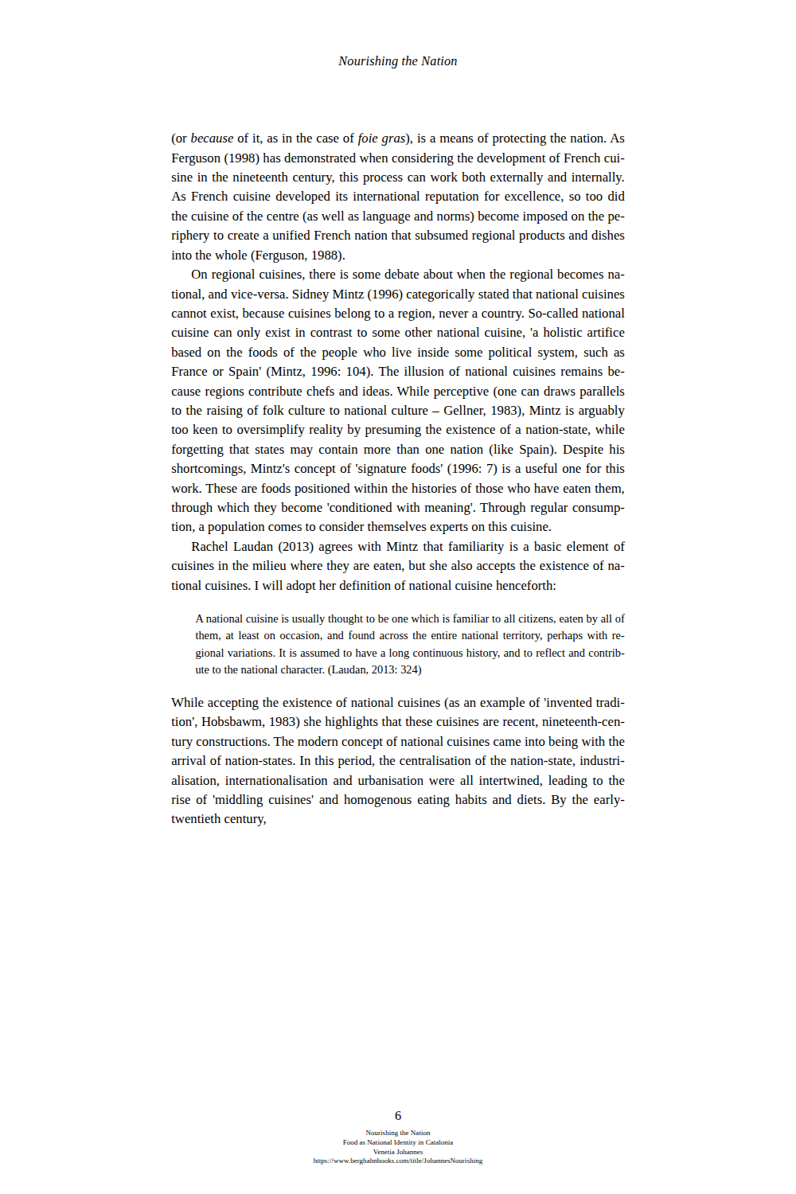Nourishing the Nation
(or because of it, as in the case of foie gras), is a means of protecting the nation. As Ferguson (1998) has demonstrated when considering the development of French cuisine in the nineteenth century, this process can work both externally and internally. As French cuisine developed its international reputation for excellence, so too did the cuisine of the centre (as well as language and norms) become imposed on the periphery to create a unified French nation that subsumed regional products and dishes into the whole (Ferguson, 1988).
On regional cuisines, there is some debate about when the regional becomes national, and vice-versa. Sidney Mintz (1996) categorically stated that national cuisines cannot exist, because cuisines belong to a region, never a country. So-called national cuisine can only exist in contrast to some other national cuisine, 'a holistic artifice based on the foods of the people who live inside some political system, such as France or Spain' (Mintz, 1996: 104). The illusion of national cuisines remains because regions contribute chefs and ideas. While perceptive (one can draws parallels to the raising of folk culture to national culture – Gellner, 1983), Mintz is arguably too keen to oversimplify reality by presuming the existence of a nation-state, while forgetting that states may contain more than one nation (like Spain). Despite his shortcomings, Mintz's concept of 'signature foods' (1996: 7) is a useful one for this work. These are foods positioned within the histories of those who have eaten them, through which they become 'conditioned with meaning'. Through regular consumption, a population comes to consider themselves experts on this cuisine.
Rachel Laudan (2013) agrees with Mintz that familiarity is a basic element of cuisines in the milieu where they are eaten, but she also accepts the existence of national cuisines. I will adopt her definition of national cuisine henceforth:
A national cuisine is usually thought to be one which is familiar to all citizens, eaten by all of them, at least on occasion, and found across the entire national territory, perhaps with regional variations. It is assumed to have a long continuous history, and to reflect and contribute to the national character. (Laudan, 2013: 324)
While accepting the existence of national cuisines (as an example of 'invented tradition', Hobsbawm, 1983) she highlights that these cuisines are recent, nineteenth-century constructions. The modern concept of national cuisines came into being with the arrival of nation-states. In this period, the centralisation of the nation-state, industrialisation, internationalisation and urbanisation were all intertwined, leading to the rise of 'middling cuisines' and homogenous eating habits and diets. By the early-twentieth century,
6
Nourishing the Nation
Food as National Identity in Catalonia
Venetia Johannes
https://www.berghahnbooks.com/title/JohannesNourishing